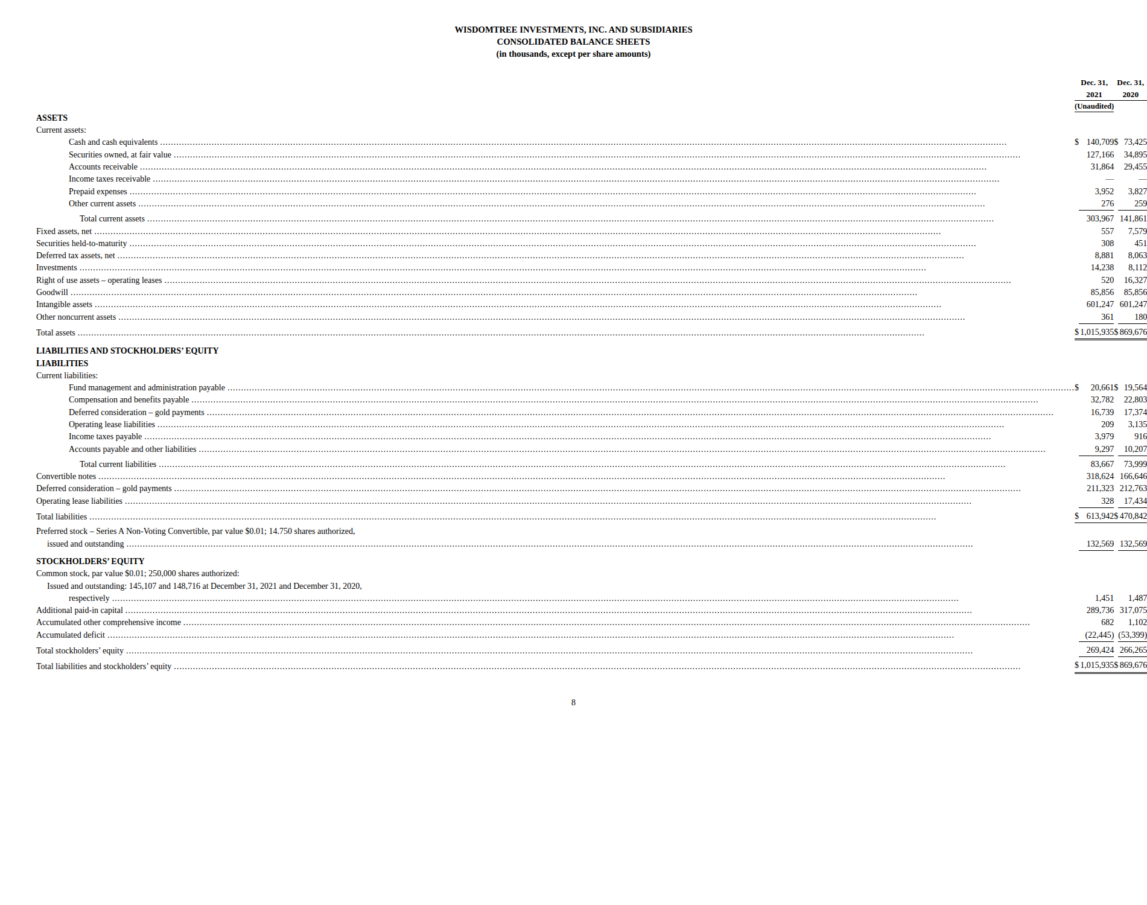WISDOMTREE INVESTMENTS, INC. AND SUBSIDIARIES CONSOLIDATED BALANCE SHEETS (in thousands, except per share amounts)
| | Dec. 31, 2021 | | Dec. 31, 2020 |
| | (Unaudited) | | |
| ASSETS | | | | | |
| Current assets: | | | | | |
| Cash and cash equivalents | $ | 140,709 | | $ | 73,425 |
| Securities owned, at fair value | | 127,166 | | | 34,895 |
| Accounts receivable | | 31,864 | | | 29,455 |
| Income taxes receivable | | — | | | — |
| Prepaid expenses | | 3,952 | | | 3,827 |
| Other current assets | | 276 | | | 259 |
| Total current assets | | 303,967 | | | 141,861 |
| Fixed assets, net | | 557 | | | 7,579 |
| Securities held-to-maturity | | 308 | | | 451 |
| Deferred tax assets, net | | 8,881 | | | 8,063 |
| Investments | | 14,238 | | | 8,112 |
| Right of use assets – operating leases | | 520 | | | 16,327 |
| Goodwill | | 85,856 | | | 85,856 |
| Intangible assets | | 601,247 | | | 601,247 |
| Other noncurrent assets | | 361 | | | 180 |
| Total assets | $ | 1,015,935 | | $ | 869,676 |
| LIABILITIES AND STOCKHOLDERS’ EQUITY | | | | | |
| LIABILITIES | | | | | |
| Current liabilities: | | | | | |
| Fund management and administration payable | $ | 20,661 | | $ | 19,564 |
| Compensation and benefits payable | | 32,782 | | | 22,803 |
| Deferred consideration – gold payments | | 16,739 | | | 17,374 |
| Operating lease liabilities | | 209 | | | 3,135 |
| Income taxes payable | | 3,979 | | | 916 |
| Accounts payable and other liabilities | | 9,297 | | | 10,207 |
| Total current liabilities | | 83,667 | | | 73,999 |
| Convertible notes | | 318,624 | | | 166,646 |
| Deferred consideration – gold payments | | 211,323 | | | 212,763 |
| Operating lease liabilities | | 328 | | | 17,434 |
| Total liabilities | $ | 613,942 | | $ | 470,842 |
| Preferred stock – Series A Non-Voting Convertible, par value $0.01; 14.750 shares authorized, | | | | | |
| issued and outstanding | | 132,569 | | | 132,569 |
| STOCKHOLDERS’ EQUITY | | | | | |
| Common stock, par value $0.01; 250,000 shares authorized: | | | | | |
| Issued and outstanding: 145,107 and 148,716 at December 31, 2021 and December 31, 2020, | | | | | |
| respectively | | 1,451 | | | 1,487 |
| Additional paid-in capital | | 289,736 | | | 317,075 |
| Accumulated other comprehensive income | | 682 | | | 1,102 |
| Accumulated deficit | | (22,445) | | | (53,399) |
| Total stockholders’ equity | | 269,424 | | | 266,265 |
| Total liabilities and stockholders’ equity | $ | 1,015,935 | | $ | 869,676 |
8